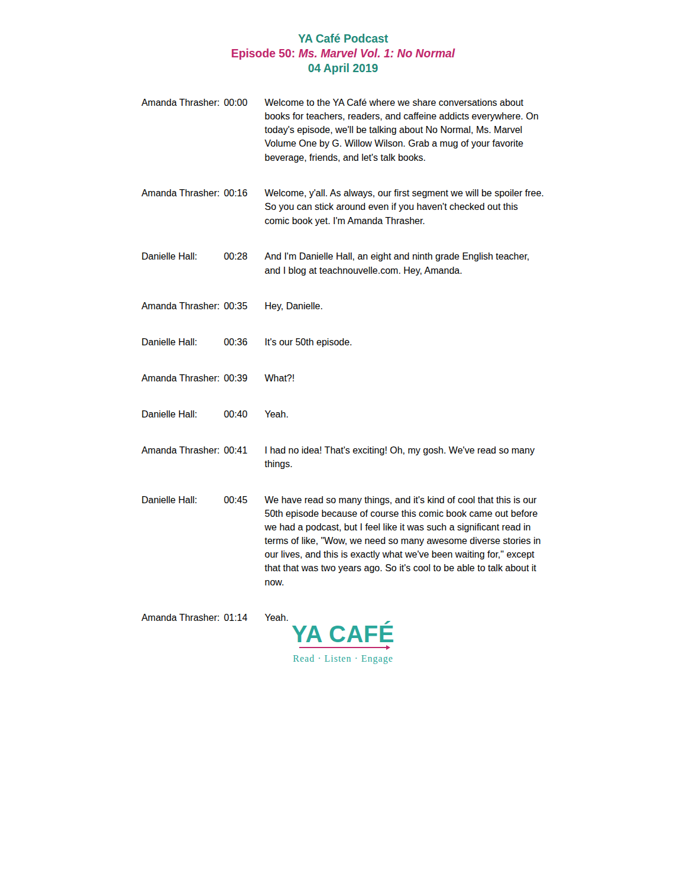YA Café Podcast
Episode 50: Ms. Marvel Vol. 1: No Normal
04 April 2019
| Amanda Thrasher: | 00:00 | Welcome to the YA Café where we share conversations about books for teachers, readers, and caffeine addicts everywhere. On today's episode, we'll be talking about No Normal, Ms. Marvel Volume One by G. Willow Wilson. Grab a mug of your favorite beverage, friends, and let's talk books. |
| Amanda Thrasher: | 00:16 | Welcome, y'all. As always, our first segment we will be spoiler free. So you can stick around even if you haven't checked out this comic book yet. I'm Amanda Thrasher. |
| Danielle Hall: | 00:28 | And I'm Danielle Hall, an eight and ninth grade English teacher, and I blog at teachnouvelle.com. Hey, Amanda. |
| Amanda Thrasher: | 00:35 | Hey, Danielle. |
| Danielle Hall: | 00:36 | It's our 50th episode. |
| Amanda Thrasher: | 00:39 | What?! |
| Danielle Hall: | 00:40 | Yeah. |
| Amanda Thrasher: | 00:41 | I had no idea! That's exciting! Oh, my gosh. We've read so many things. |
| Danielle Hall: | 00:45 | We have read so many things, and it's kind of cool that this is our 50th episode because of course this comic book came out before we had a podcast, but I feel like it was such a significant read in terms of like, "Wow, we need so many awesome diverse stories in our lives, and this is exactly what we've been waiting for," except that that was two years ago. So it's cool to be able to talk about it now. |
| Amanda Thrasher: | 01:14 | Yeah. |
YA CAFÉ
Read · Listen · Engage